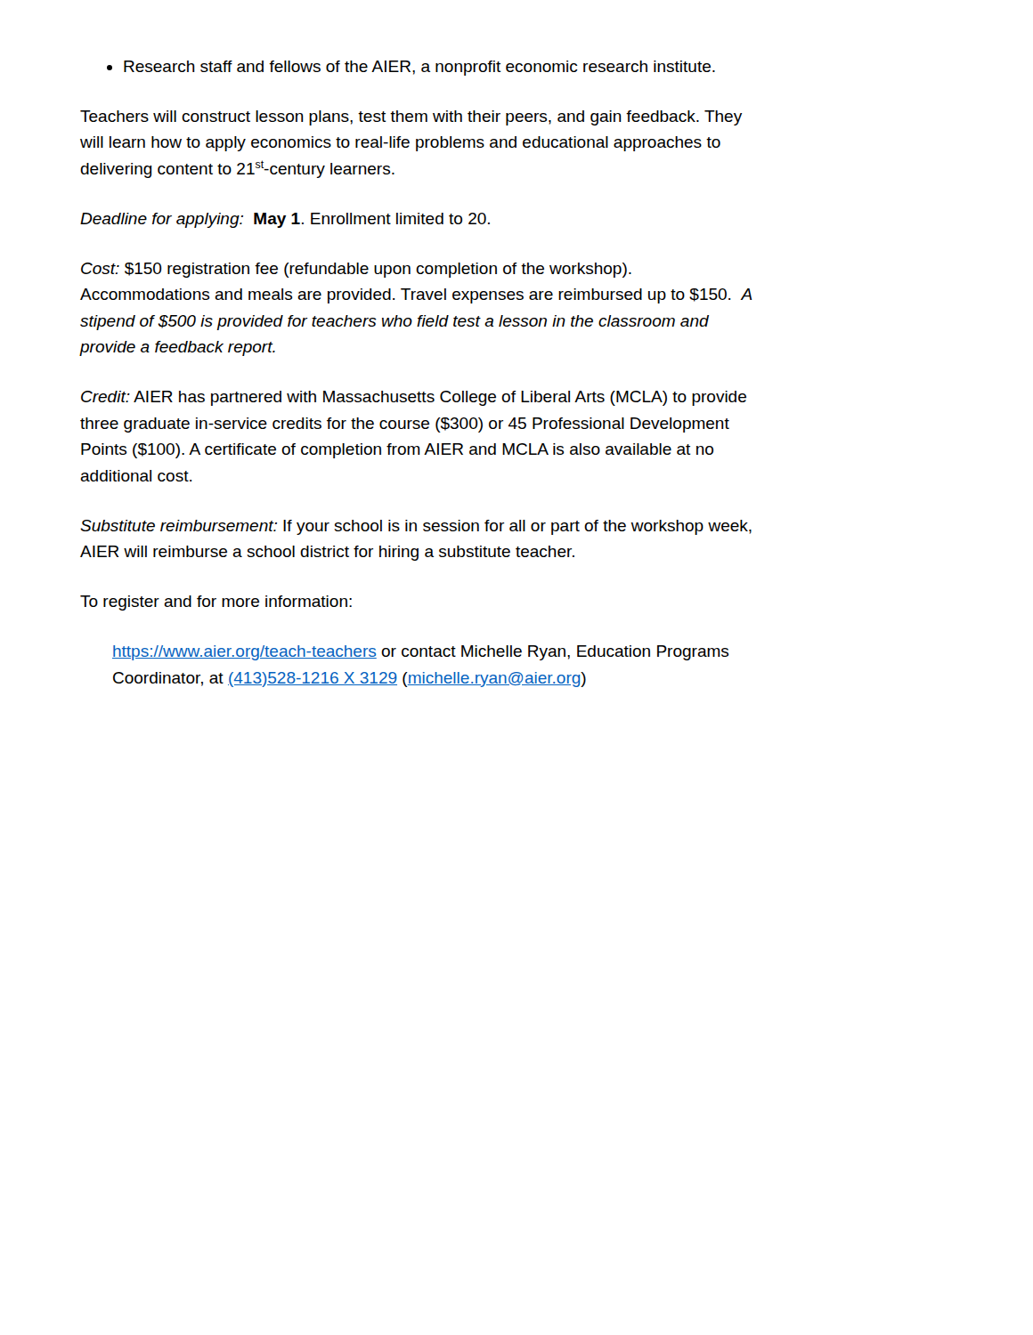Research staff and fellows of the AIER, a nonprofit economic research institute.
Teachers will construct lesson plans, test them with their peers, and gain feedback. They will learn how to apply economics to real-life problems and educational approaches to delivering content to 21st-century learners.
Deadline for applying: May 1. Enrollment limited to 20.
Cost: $150 registration fee (refundable upon completion of the workshop). Accommodations and meals are provided. Travel expenses are reimbursed up to $150. A stipend of $500 is provided for teachers who field test a lesson in the classroom and provide a feedback report.
Credit: AIER has partnered with Massachusetts College of Liberal Arts (MCLA) to provide three graduate in-service credits for the course ($300) or 45 Professional Development Points ($100). A certificate of completion from AIER and MCLA is also available at no additional cost.
Substitute reimbursement: If your school is in session for all or part of the workshop week, AIER will reimburse a school district for hiring a substitute teacher.
To register and for more information:
https://www.aier.org/teach-teachers or contact Michelle Ryan, Education Programs Coordinator, at (413)528-1216 X 3129 (michelle.ryan@aier.org)